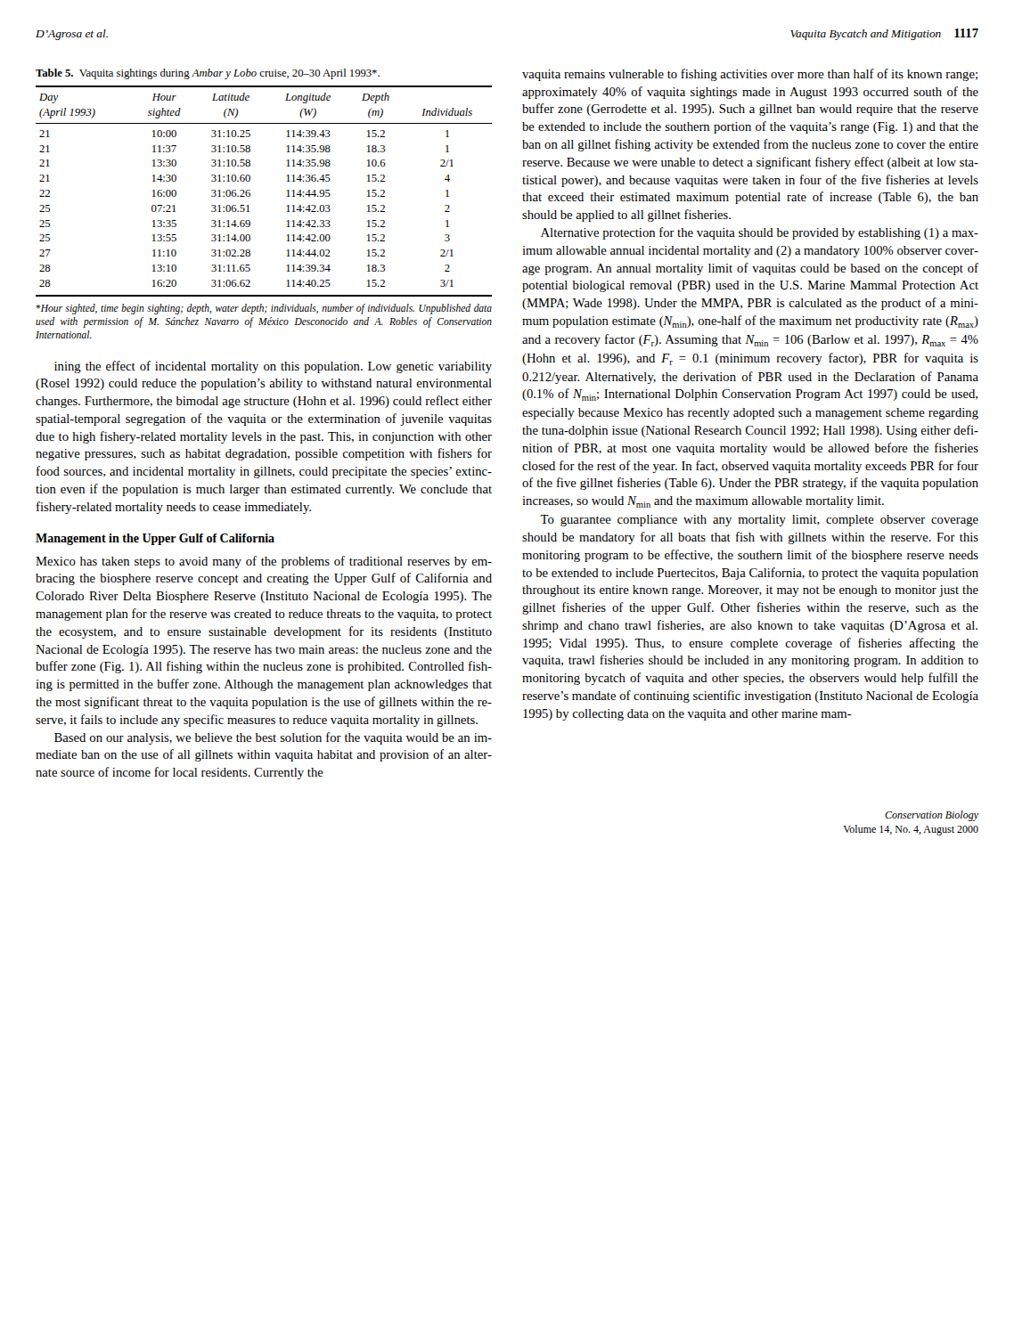D’Agrosa et al.
Vaquita Bycatch and Mitigation 1117
Table 5. Vaquita sightings during Ambar y Lobo cruise, 20–30 April 1993*.
| Day | Hour | Latitude | Longitude | Depth | |
| --- | --- | --- | --- | --- | --- |
| (April 1993) | sighted | (N) | (W) | (m) | Individuals |
| 21 | 10:00 | 31:10.25 | 114:39.43 | 15.2 | 1 |
| 21 | 11:37 | 31:10.58 | 114:35.98 | 18.3 | 1 |
| 21 | 13:30 | 31:10.58 | 114:35.98 | 10.6 | 2/1 |
| 21 | 14:30 | 31:10.60 | 114:36.45 | 15.2 | 4 |
| 22 | 16:00 | 31:06.26 | 114:44.95 | 15.2 | 1 |
| 25 | 07:21 | 31:06.51 | 114:42.03 | 15.2 | 2 |
| 25 | 13:35 | 31:14.69 | 114:42.33 | 15.2 | 1 |
| 25 | 13:55 | 31:14.00 | 114:42.00 | 15.2 | 3 |
| 27 | 11:10 | 31:02.28 | 114:44.02 | 15.2 | 2/1 |
| 28 | 13:10 | 31:11.65 | 114:39.34 | 18.3 | 2 |
| 28 | 16:20 | 31:06.62 | 114:40.25 | 15.2 | 3/1 |
*Hour sighted, time begin sighting; depth, water depth; individuals, number of individuals. Unpublished data used with permission of M. Sánchez Navarro of México Desconocido and A. Robles of Conservation International.
ining the effect of incidental mortality on this population. Low genetic variability (Rosel 1992) could reduce the population’s ability to withstand natural environmental changes. Furthermore, the bimodal age structure (Hohn et al. 1996) could reflect either spatial-temporal segregation of the vaquita or the extermination of juvenile vaquitas due to high fishery-related mortality levels in the past. This, in conjunction with other negative pressures, such as habitat degradation, possible competition with fishers for food sources, and incidental mortality in gillnets, could precipitate the species’ extinction even if the population is much larger than estimated currently. We conclude that fishery-related mortality needs to cease immediately.
Management in the Upper Gulf of California
Mexico has taken steps to avoid many of the problems of traditional reserves by embracing the biosphere reserve concept and creating the Upper Gulf of California and Colorado River Delta Biosphere Reserve (Instituto Nacional de Ecología 1995). The management plan for the reserve was created to reduce threats to the vaquita, to protect the ecosystem, and to ensure sustainable development for its residents (Instituto Nacional de Ecología 1995). The reserve has two main areas: the nucleus zone and the buffer zone (Fig. 1). All fishing within the nucleus zone is prohibited. Controlled fishing is permitted in the buffer zone. Although the management plan acknowledges that the most significant threat to the vaquita population is the use of gillnets within the reserve, it fails to include any specific measures to reduce vaquita mortality in gillnets.
Based on our analysis, we believe the best solution for the vaquita would be an immediate ban on the use of all gillnets within vaquita habitat and provision of an alternate source of income for local residents. Currently the
vaquita remains vulnerable to fishing activities over more than half of its known range; approximately 40% of vaquita sightings made in August 1993 occurred south of the buffer zone (Gerrodette et al. 1995). Such a gillnet ban would require that the reserve be extended to include the southern portion of the vaquita’s range (Fig. 1) and that the ban on all gillnet fishing activity be extended from the nucleus zone to cover the entire reserve. Because we were unable to detect a significant fishery effect (albeit at low statistical power), and because vaquitas were taken in four of the five fisheries at levels that exceed their estimated maximum potential rate of increase (Table 6), the ban should be applied to all gillnet fisheries.
Alternative protection for the vaquita should be provided by establishing (1) a maximum allowable annual incidental mortality and (2) a mandatory 100% observer coverage program. An annual mortality limit of vaquitas could be based on the concept of potential biological removal (PBR) used in the U.S. Marine Mammal Protection Act (MMPA; Wade 1998). Under the MMPA, PBR is calculated as the product of a minimum population estimate (Nmin), one-half of the maximum net productivity rate (Rmax) and a recovery factor (Fr). Assuming that Nmin = 106 (Barlow et al. 1997), Rmax = 4% (Hohn et al. 1996), and Fr = 0.1 (minimum recovery factor), PBR for vaquita is 0.212/year. Alternatively, the derivation of PBR used in the Declaration of Panama (0.1% of Nmin; International Dolphin Conservation Program Act 1997) could be used, especially because Mexico has recently adopted such a management scheme regarding the tuna-dolphin issue (National Research Council 1992; Hall 1998). Using either definition of PBR, at most one vaquita mortality would be allowed before the fisheries closed for the rest of the year. In fact, observed vaquita mortality exceeds PBR for four of the five gillnet fisheries (Table 6). Under the PBR strategy, if the vaquita population increases, so would Nmin and the maximum allowable mortality limit.
To guarantee compliance with any mortality limit, complete observer coverage should be mandatory for all boats that fish with gillnets within the reserve. For this monitoring program to be effective, the southern limit of the biosphere reserve needs to be extended to include Puertecitos, Baja California, to protect the vaquita population throughout its entire known range. Moreover, it may not be enough to monitor just the gillnet fisheries of the upper Gulf. Other fisheries within the reserve, such as the shrimp and chano trawl fisheries, are also known to take vaquitas (D’Agrosa et al. 1995; Vidal 1995). Thus, to ensure complete coverage of fisheries affecting the vaquita, trawl fisheries should be included in any monitoring program. In addition to monitoring bycatch of vaquita and other species, the observers would help fulfill the reserve’s mandate of continuing scientific investigation (Instituto Nacional de Ecología 1995) by collecting data on the vaquita and other marine mam-
Conservation Biology
Volume 14, No. 4, August 2000